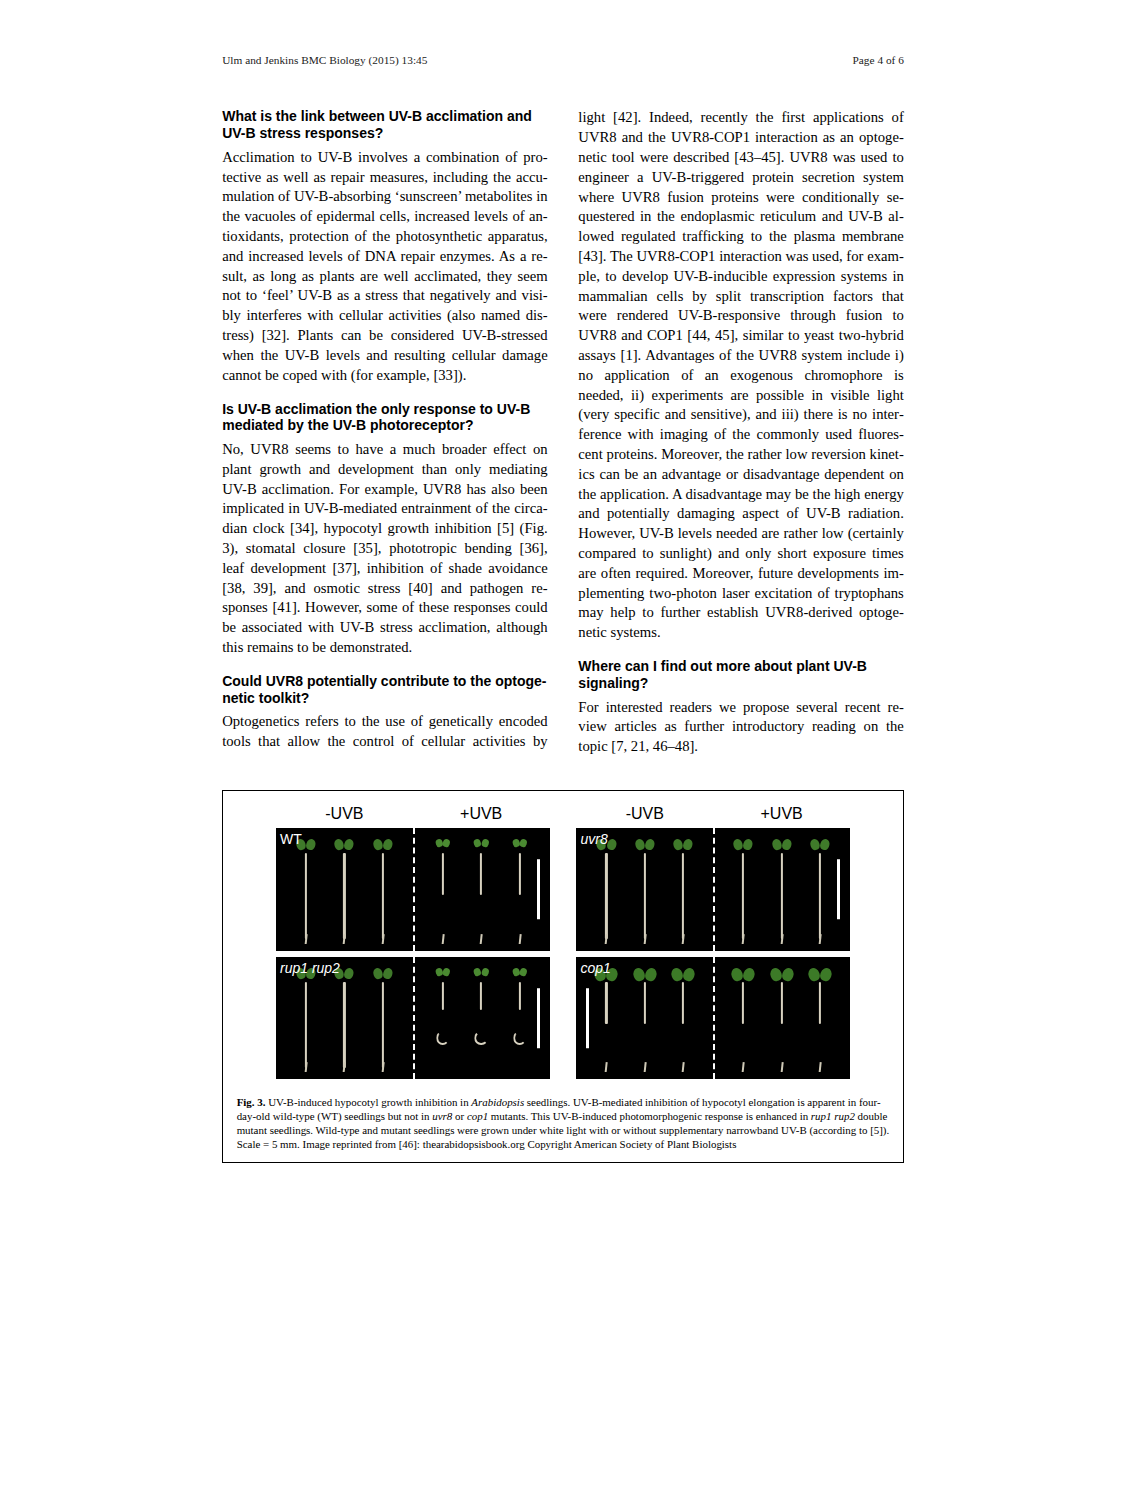Ulm and Jenkins BMC Biology (2015) 13:45
Page 4 of 6
What is the link between UV-B acclimation and UV-B stress responses?
Acclimation to UV-B involves a combination of protective as well as repair measures, including the accumulation of UV-B-absorbing ‘sunscreen’ metabolites in the vacuoles of epidermal cells, increased levels of antioxidants, protection of the photosynthetic apparatus, and increased levels of DNA repair enzymes. As a result, as long as plants are well acclimated, they seem not to ‘feel’ UV-B as a stress that negatively and visibly interferes with cellular activities (also named distress) [32]. Plants can be considered UV-B-stressed when the UV-B levels and resulting cellular damage cannot be coped with (for example, [33]).
Is UV-B acclimation the only response to UV-B mediated by the UV-B photoreceptor?
No, UVR8 seems to have a much broader effect on plant growth and development than only mediating UV-B acclimation. For example, UVR8 has also been implicated in UV-B-mediated entrainment of the circadian clock [34], hypocotyl growth inhibition [5] (Fig. 3), stomatal closure [35], phototropic bending [36], leaf development [37], inhibition of shade avoidance [38, 39], and osmotic stress [40] and pathogen responses [41]. However, some of these responses could be associated with UV-B stress acclimation, although this remains to be demonstrated.
Could UVR8 potentially contribute to the optogenetic toolkit?
Optogenetics refers to the use of genetically encoded tools that allow the control of cellular activities by light [42]. Indeed, recently the first applications of UVR8 and the UVR8-COP1 interaction as an optogenetic tool were described [43–45]. UVR8 was used to engineer a UV-B-triggered protein secretion system where UVR8 fusion proteins were conditionally sequestered in the endoplasmic reticulum and UV-B allowed regulated trafficking to the plasma membrane [43]. The UVR8-COP1 interaction was used, for example, to develop UV-B-inducible expression systems in mammalian cells by split transcription factors that were rendered UV-B-responsive through fusion to UVR8 and COP1 [44, 45], similar to yeast two-hybrid assays [1]. Advantages of the UVR8 system include i) no application of an exogenous chromophore is needed, ii) experiments are possible in visible light (very specific and sensitive), and iii) there is no interference with imaging of the commonly used fluorescent proteins. Moreover, the rather low reversion kinetics can be an advantage or disadvantage dependent on the application. A disadvantage may be the high energy and potentially damaging aspect of UV-B radiation. However, UV-B levels needed are rather low (certainly compared to sunlight) and only short exposure times are often required. Moreover, future developments implementing two-photon laser excitation of tryptophans may help to further establish UVR8-derived optogenetic systems.
Where can I find out more about plant UV-B signaling?
For interested readers we propose several recent review articles as further introductory reading on the topic [7, 21, 46–48].
-UVB+UVB
WT
rup1 rup2
-UVB+UVB
uvr8
cop1
Fig. 3. UV-B-induced hypocotyl growth inhibition in Arabidopsis seedlings. UV-B-mediated inhibition of hypocotyl elongation is apparent in four-day-old wild-type (WT) seedlings but not in uvr8 or cop1 mutants. This UV-B-induced photomorphogenic response is enhanced in rup1 rup2 double mutant seedlings. Wild-type and mutant seedlings were grown under white light with or without supplementary narrowband UV-B (according to [5]). Scale = 5 mm. Image reprinted from [46]: thearabidopsisbook.org Copyright American Society of Plant Biologists